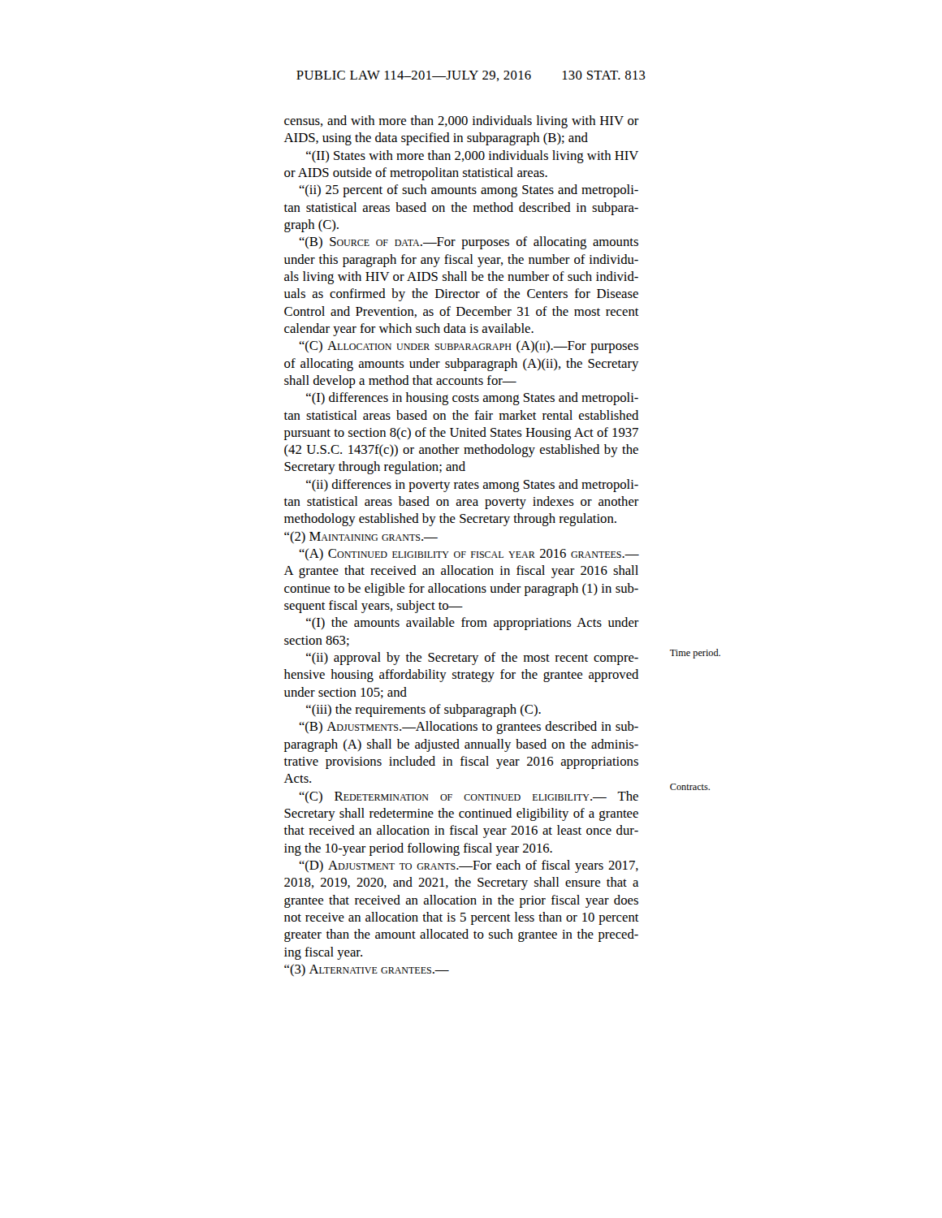PUBLIC LAW 114–201—JULY 29, 2016 130 STAT. 813
census, and with more than 2,000 individuals living with HIV or AIDS, using the data specified in subparagraph (B); and
“(II) States with more than 2,000 individuals living with HIV or AIDS outside of metropolitan statistical areas.
“(ii) 25 percent of such amounts among States and metropolitan statistical areas based on the method described in subparagraph (C).
“(B) Source of data.—For purposes of allocating amounts under this paragraph for any fiscal year, the number of individuals living with HIV or AIDS shall be the number of such individuals as confirmed by the Director of the Centers for Disease Control and Prevention, as of December 31 of the most recent calendar year for which such data is available.
“(C) Allocation under subparagraph (A)(ii).—For purposes of allocating amounts under subparagraph (A)(ii), the Secretary shall develop a method that accounts for—
“(I) differences in housing costs among States and metropolitan statistical areas based on the fair market rental established pursuant to section 8(c) of the United States Housing Act of 1937 (42 U.S.C. 1437f(c)) or another methodology established by the Secretary through regulation; and
“(ii) differences in poverty rates among States and metropolitan statistical areas based on area poverty indexes or another methodology established by the Secretary through regulation.
“(2) Maintaining grants.—
“(A) Continued eligibility of fiscal year 2016 grantees.—A grantee that received an allocation in fiscal year 2016 shall continue to be eligible for allocations under paragraph (1) in subsequent fiscal years, subject to—
“(I) the amounts available from appropriations Acts under section 863;
“(ii) approval by the Secretary of the most recent comprehensive housing affordability strategy for the grantee approved under section 105; and
“(iii) the requirements of subparagraph (C).
“(B) Adjustments.—Allocations to grantees described in subparagraph (A) shall be adjusted annually based on the administrative provisions included in fiscal year 2016 appropriations Acts.
“(C) Redetermination of continued eligibility.— The Secretary shall redetermine the continued eligibility of a grantee that received an allocation in fiscal year 2016 at least once during the 10-year period following fiscal year 2016.
“(D) Adjustment to grants.—For each of fiscal years 2017, 2018, 2019, 2020, and 2021, the Secretary shall ensure that a grantee that received an allocation in the prior fiscal year does not receive an allocation that is 5 percent less than or 10 percent greater than the amount allocated to such grantee in the preceding fiscal year.
“(3) Alternative grantees.—
Time period.
Contracts.